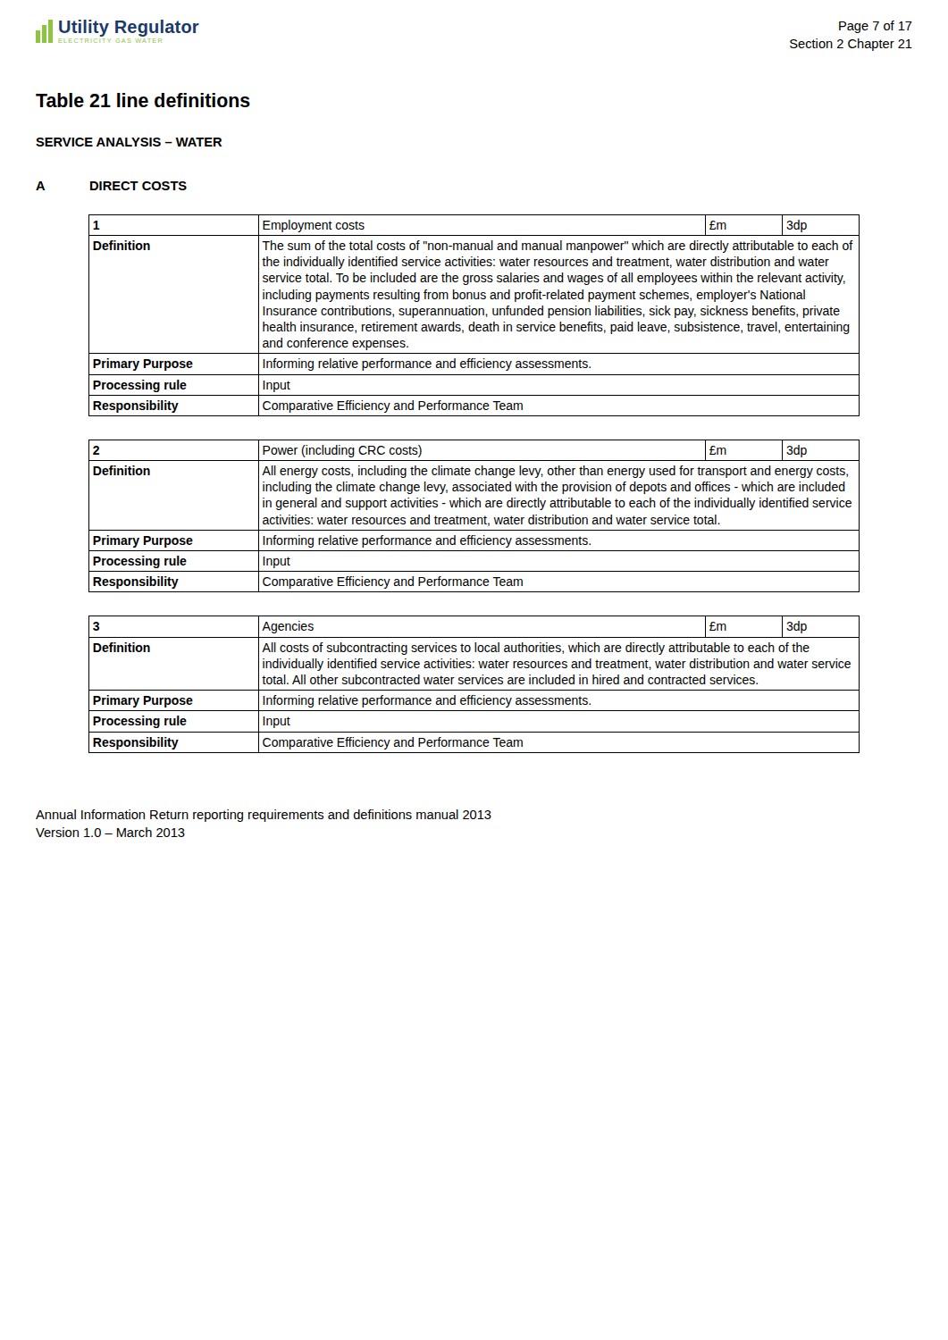Utility Regulator
ELECTRICITY GAS WATER
Page 7 of 17
Section 2 Chapter 21
Table 21 line definitions
SERVICE ANALYSIS – WATER
ADIRECT COSTS
| 1 | Employment costs | £m | 3dp |
| Definition | The sum of the total costs of "non-manual and manual manpower" which are directly attributable to each of the individually identified service activities: water resources and treatment, water distribution and water service total. To be included are the gross salaries and wages of all employees within the relevant activity, including payments resulting from bonus and profit-related payment schemes, employer's National Insurance contributions, superannuation, unfunded pension liabilities, sick pay, sickness benefits, private health insurance, retirement awards, death in service benefits, paid leave, subsistence, travel, entertaining and conference expenses. |
| Primary Purpose | Informing relative performance and efficiency assessments. |
| Processing rule | Input |
| Responsibility | Comparative Efficiency and Performance Team |
| 2 | Power (including CRC costs) | £m | 3dp |
| Definition | All energy costs, including the climate change levy, other than energy used for transport and energy costs, including the climate change levy, associated with the provision of depots and offices - which are included in general and support activities - which are directly attributable to each of the individually identified service activities: water resources and treatment, water distribution and water service total. |
| Primary Purpose | Informing relative performance and efficiency assessments. |
| Processing rule | Input |
| Responsibility | Comparative Efficiency and Performance Team |
| 3 | Agencies | £m | 3dp |
| Definition | All costs of subcontracting services to local authorities, which are directly attributable to each of the individually identified service activities: water resources and treatment, water distribution and water service total. All other subcontracted water services are included in hired and contracted services. |
| Primary Purpose | Informing relative performance and efficiency assessments. |
| Processing rule | Input |
| Responsibility | Comparative Efficiency and Performance Team |
Annual Information Return reporting requirements and definitions manual 2013
Version 1.0 – March 2013